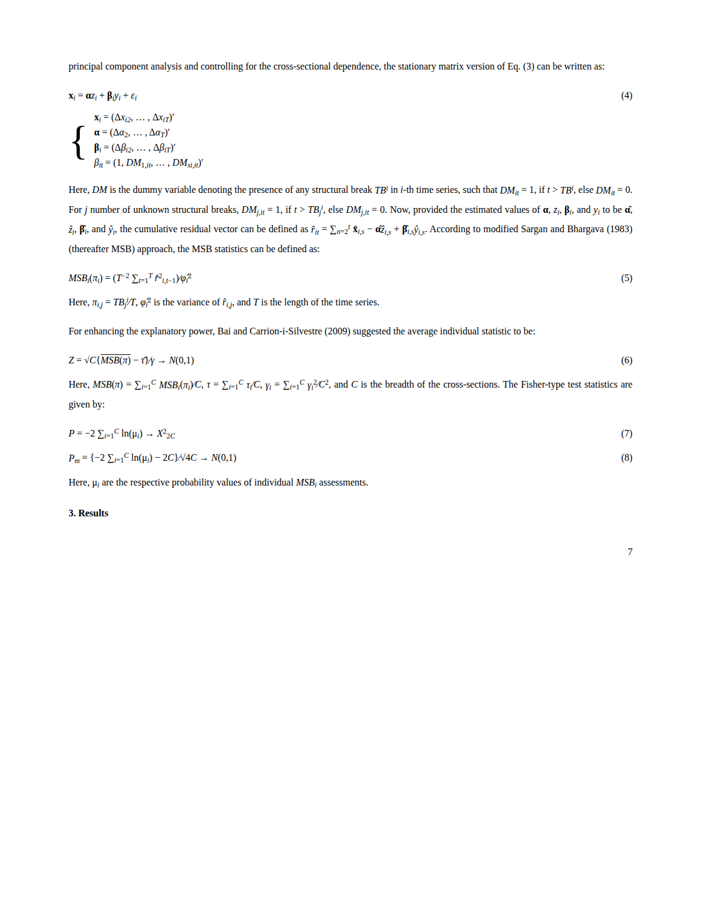principal component analysis and controlling for the cross-sectional dependence, the stationary matrix version of Eq. (3) can be written as:
xi = αzi + βiyi + εi
(4)
{
xi = (Δxi2, … , ΔxiT)′ α = (Δα2, … , ΔαT)′ βi = (Δβi2, … , ΔβiT)′ βit = (1, DM1,it, … , DMsi,it)′
Here, DM is the dummy variable denoting the presence of any structural break TBi in i-th time series, such that DMit = 1, if t > TBi, else DMit = 0. For j number of unknown structural breaks, DMj,it = 1, if t > TBji, else DMj,it = 0. Now, provided the estimated values of α, zi, βi, and yi to be α̂, ẑi, β̂i, and ŷi, the cumulative residual vector can be defined as r̂it = ∑n=2t x̂i,s − α̂ẑi,s + β̂i,sŷi,s. According to modified Sargan and Bhargava (1983) (thereafter MSB) approach, the MSB statistics can be defined as:
MSBi(πi) = (T−2 ∑t=1T r̂2i,t−1)⁄φ̂i2
(5)
Here, πi,j = TBji⁄T, φ̂i2 is the variance of r̂i,j, and T is the length of the time series.
For enhancing the explanatory power, Bai and Carrion-i-Silvestre (2009) suggested the average individual statistic to be:
Z = √C{MSB(π) − τ̄}⁄γ → N(0,1)
(6)
Here, MSB(π) = ∑i=1C MSBi(πi)⁄C, τ = ∑i=1C τi⁄C, γi = ∑i=1C γi2⁄C2, and C is the breadth of the cross-sections. The Fisher-type test statistics are given by:
P = −2 ∑i=1C ln(μi) → X22C
(7)
Pm = {−2 ∑i=1C ln(μi) − 2C}⁄√4C → N(0,1)
(8)
Here, μi are the respective probability values of individual MSBi assessments.
3. Results
7